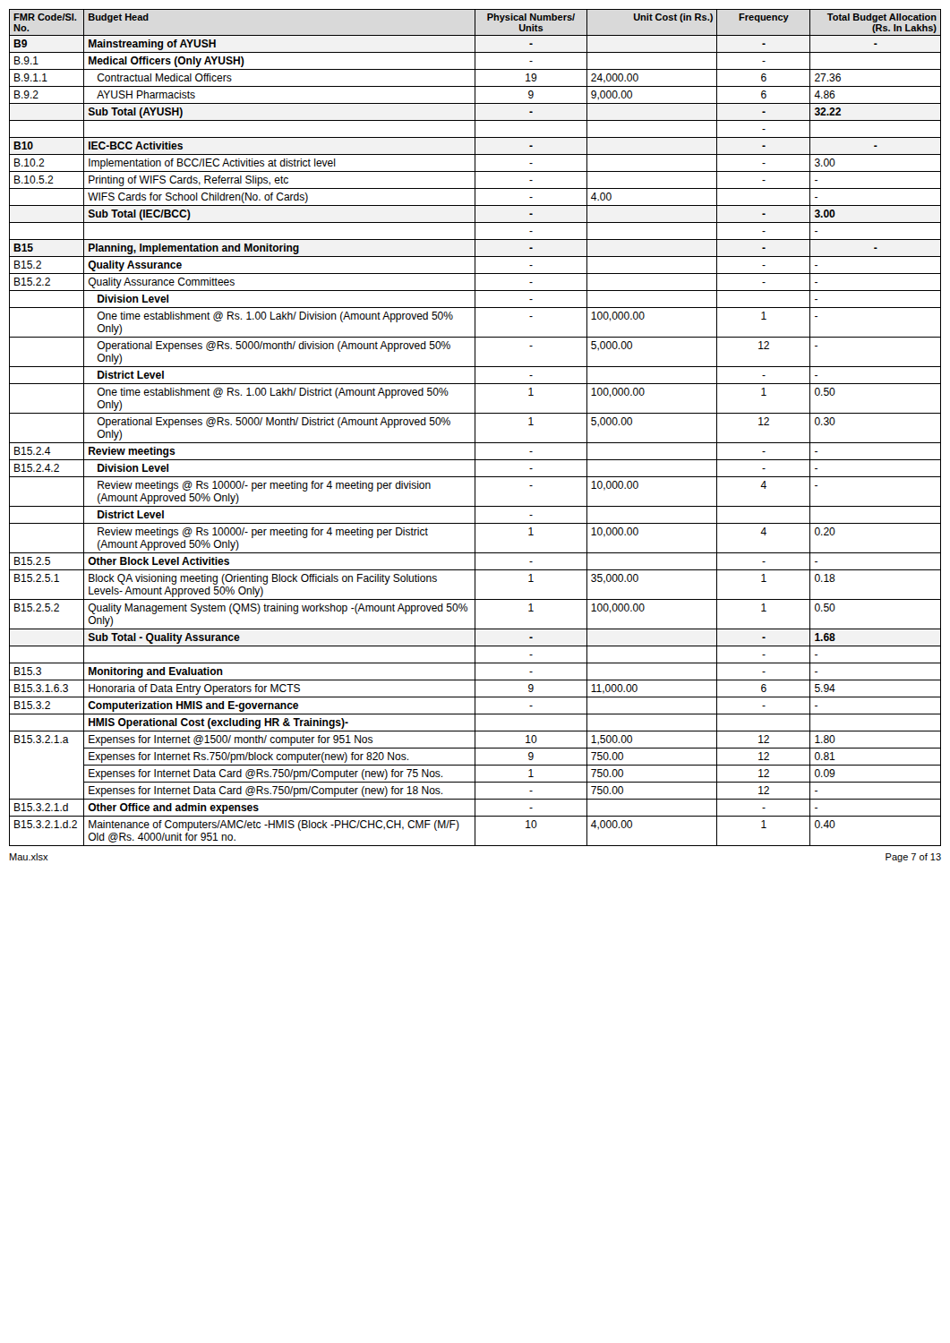| FMR Code/Sl. No. | Budget Head | Physical Numbers/ Units | Unit Cost (in Rs.) | Frequency | Total Budget Allocation (Rs. In Lakhs) |
| --- | --- | --- | --- | --- | --- |
| B9 | Mainstreaming of AYUSH | - | | - | - |
| B.9.1 | Medical Officers (Only AYUSH) | - | | - | |
| B.9.1.1 | Contractual Medical Officers | 19 | 24,000.00 | 6 | 27.36 |
| B.9.2 | AYUSH Pharmacists | 9 | 9,000.00 | 6 | 4.86 |
| | Sub Total (AYUSH) | - | | - | 32.22 |
| | | | | - | |
| B10 | IEC-BCC Activities | - | | - | - |
| B.10.2 | Implementation of BCC/IEC Activities at district level | - | | - | 3.00 |
| B.10.5.2 | Printing of WIFS Cards, Referral Slips, etc | - | | - | - |
| | WIFS Cards for School Children(No. of Cards) | - | 4.00 | | - |
| | Sub Total (IEC/BCC) | - | | - | 3.00 |
| | | - | | - | - |
| B15 | Planning, Implementation and Monitoring | - | | - | - |
| B15.2 | Quality Assurance | - | | - | - |
| B15.2.2 | Quality Assurance Committees | - | | - | - |
| | Division Level | - | | | - |
| | One time establishment @ Rs. 1.00 Lakh/ Division (Amount Approved 50% Only) | - | 100,000.00 | 1 | - |
| | Operational Expenses @Rs. 5000/month/ division (Amount Approved 50% Only) | - | 5,000.00 | 12 | - |
| | District Level | - | | - | - |
| | One time establishment @ Rs. 1.00 Lakh/ District (Amount Approved 50% Only) | 1 | 100,000.00 | 1 | 0.50 |
| | Operational Expenses @Rs. 5000/ Month/ District (Amount Approved 50% Only) | 1 | 5,000.00 | 12 | 0.30 |
| B15.2.4 | Review meetings | - | | - | - |
| B15.2.4.2 | Division Level | - | | - | - |
| | Review meetings @ Rs 10000/- per meeting for 4 meeting per division (Amount Approved 50% Only) | - | 10,000.00 | 4 | - |
| | District Level | - | | | |
| | Review meetings @ Rs 10000/- per meeting for 4 meeting per District (Amount Approved 50% Only) | 1 | 10,000.00 | 4 | 0.20 |
| B15.2.5 | Other Block Level Activities | - | | - | - |
| B15.2.5.1 | Block QA visioning meeting (Orienting Block Officials on Facility Solutions Levels- Amount Approved 50% Only) | 1 | 35,000.00 | 1 | 0.18 |
| B15.2.5.2 | Quality Management System (QMS) training workshop -(Amount Approved 50% Only) | 1 | 100,000.00 | 1 | 0.50 |
| | Sub Total - Quality Assurance | - | | - | 1.68 |
| | | - | | - | - |
| B15.3 | Monitoring and Evaluation | - | | - | - |
| B15.3.1.6.3 | Honoraria of Data Entry Operators for MCTS | 9 | 11,000.00 | 6 | 5.94 |
| B15.3.2 | Computerization HMIS and E-governance | - | | - | - |
| | HMIS Operational Cost (excluding HR & Trainings)- | | | | |
| B15.3.2.1.a | Expenses for Internet @1500/ month/ computer for 951 Nos | 10 | 1,500.00 | 12 | 1.80 |
| Expenses for Internet Rs.750/pm/block computer(new) for 820 Nos. | 9 | 750.00 | 12 | 0.81 |
| Expenses for Internet Data Card @Rs.750/pm/Computer (new) for 75 Nos. | 1 | 750.00 | 12 | 0.09 |
| Expenses for Internet Data Card @Rs.750/pm/Computer (new) for 18 Nos. | - | 750.00 | 12 | - |
| B15.3.2.1.d | Other Office and admin expenses | - | | - | - |
| B15.3.2.1.d.2 | Maintenance of Computers/AMC/etc -HMIS (Block -PHC/CHC,CH, CMF (M/F) Old @Rs. 4000/unit for 951 no. | 10 | 4,000.00 | 1 | 0.40 |
Mau.xlsx Page 7 of 13